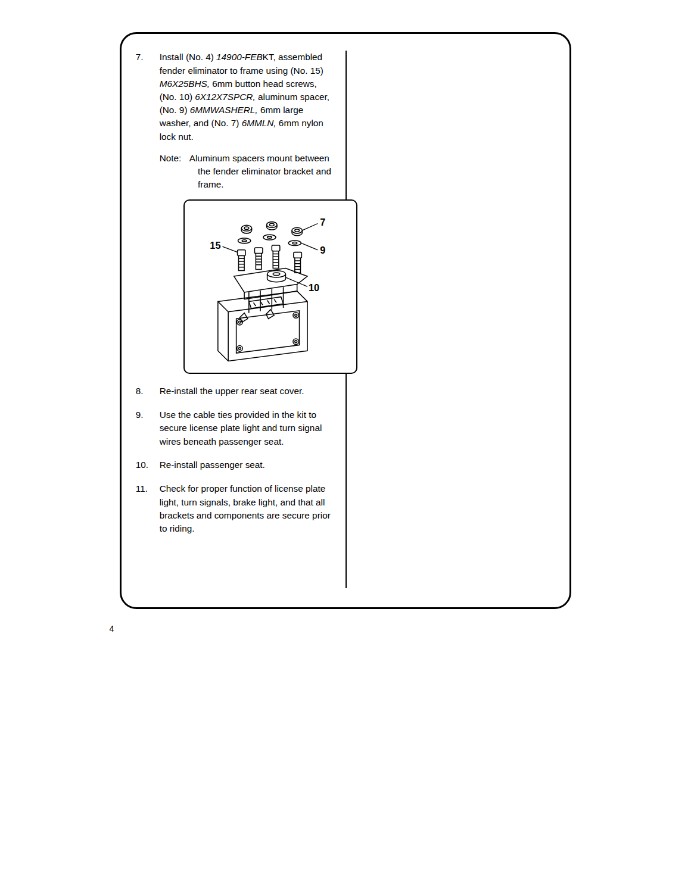7. Install (No. 4) 14900-FEBKT, assembled fender eliminator to frame using (No. 15) M6X25BHS, 6mm button head screws, (No. 10) 6X12X7SPCR, aluminum spacer, (No. 9) 6MMWASHERL, 6mm large washer, and (No. 7) 6MMLN, 6mm nylon lock nut.
Note: Aluminum spacers mount between the fender eliminator bracket and frame.
7 9 10 15
8. Re-install the upper rear seat cover.
9. Use the cable ties provided in the kit to secure license plate light and turn signal wires beneath passenger seat.
10. Re-install passenger seat.
11. Check for proper function of license plate light, turn signals, brake light, and that all brackets and components are secure prior to riding.
4